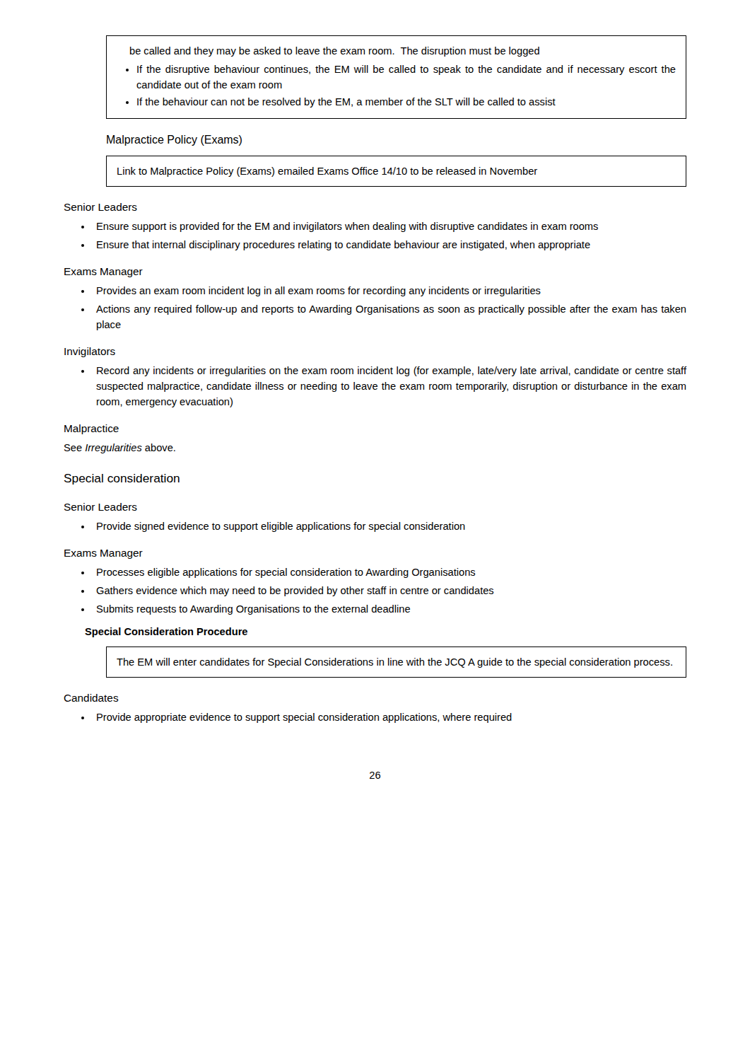be called and they may be asked to leave the exam room. The disruption must be logged
If the disruptive behaviour continues, the EM will be called to speak to the candidate and if necessary escort the candidate out of the exam room
If the behaviour can not be resolved by the EM, a member of the SLT will be called to assist
Malpractice Policy (Exams)
Link to Malpractice Policy (Exams) emailed Exams Office 14/10 to be released in November
Senior Leaders
Ensure support is provided for the EM and invigilators when dealing with disruptive candidates in exam rooms
Ensure that internal disciplinary procedures relating to candidate behaviour are instigated, when appropriate
Exams Manager
Provides an exam room incident log in all exam rooms for recording any incidents or irregularities
Actions any required follow-up and reports to Awarding Organisations as soon as practically possible after the exam has taken place
Invigilators
Record any incidents or irregularities on the exam room incident log (for example, late/very late arrival, candidate or centre staff suspected malpractice, candidate illness or needing to leave the exam room temporarily, disruption or disturbance in the exam room, emergency evacuation)
Malpractice
See Irregularities above.
Special consideration
Senior Leaders
Provide signed evidence to support eligible applications for special consideration
Exams Manager
Processes eligible applications for special consideration to Awarding Organisations
Gathers evidence which may need to be provided by other staff in centre or candidates
Submits requests to Awarding Organisations to the external deadline
Special Consideration Procedure
The EM will enter candidates for Special Considerations in line with the JCQ A guide to the special consideration process.
Candidates
Provide appropriate evidence to support special consideration applications, where required
26